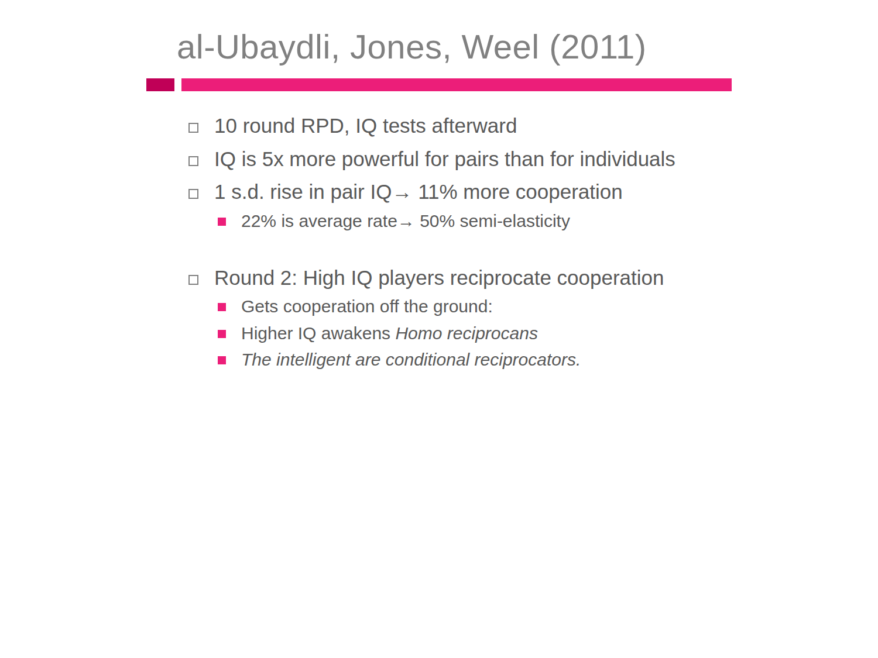al-Ubaydli, Jones, Weel (2011)
10 round RPD, IQ tests afterward
IQ is 5x more powerful for pairs than for individuals
1 s.d. rise in pair IQ→ 11% more cooperation
22% is average rate→ 50% semi-elasticity
Round 2: High IQ players reciprocate cooperation
Gets cooperation off the ground:
Higher IQ awakens Homo reciprocans
The intelligent are conditional reciprocators.